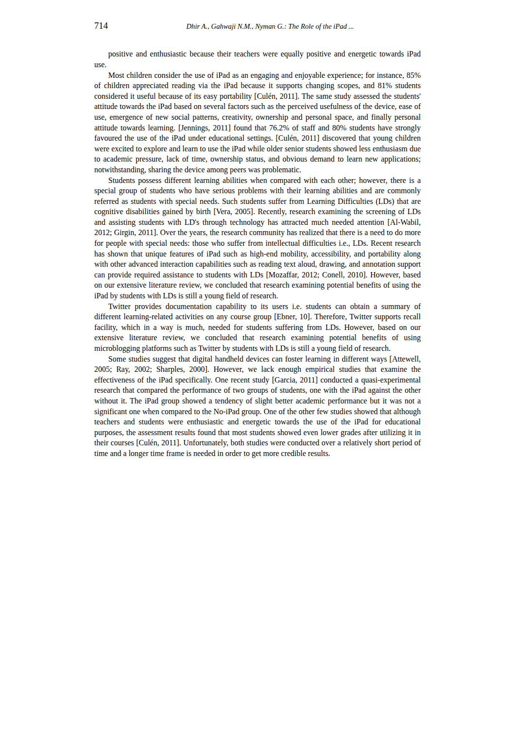714 Dhir A., Gahwaji N.M., Nyman G.: The Role of the iPad ...
positive and enthusiastic because their teachers were equally positive and energetic towards iPad use.
Most children consider the use of iPad as an engaging and enjoyable experience; for instance, 85% of children appreciated reading via the iPad because it supports changing scopes, and 81% students considered it useful because of its easy portability [Culén, 2011]. The same study assessed the students' attitude towards the iPad based on several factors such as the perceived usefulness of the device, ease of use, emergence of new social patterns, creativity, ownership and personal space, and finally personal attitude towards learning. [Jennings, 2011] found that 76.2% of staff and 80% students have strongly favoured the use of the iPad under educational settings. [Culén, 2011] discovered that young children were excited to explore and learn to use the iPad while older senior students showed less enthusiasm due to academic pressure, lack of time, ownership status, and obvious demand to learn new applications; notwithstanding, sharing the device among peers was problematic.
Students possess different learning abilities when compared with each other; however, there is a special group of students who have serious problems with their learning abilities and are commonly referred as students with special needs. Such students suffer from Learning Difficulties (LDs) that are cognitive disabilities gained by birth [Vera, 2005]. Recently, research examining the screening of LDs and assisting students with LD's through technology has attracted much needed attention [Al-Wabil, 2012; Girgin, 2011]. Over the years, the research community has realized that there is a need to do more for people with special needs: those who suffer from intellectual difficulties i.e., LDs. Recent research has shown that unique features of iPad such as high-end mobility, accessibility, and portability along with other advanced interaction capabilities such as reading text aloud, drawing, and annotation support can provide required assistance to students with LDs [Mozaffar, 2012; Conell, 2010]. However, based on our extensive literature review, we concluded that research examining potential benefits of using the iPad by students with LDs is still a young field of research.
Twitter provides documentation capability to its users i.e. students can obtain a summary of different learning-related activities on any course group [Ebner, 10]. Therefore, Twitter supports recall facility, which in a way is much, needed for students suffering from LDs. However, based on our extensive literature review, we concluded that research examining potential benefits of using microblogging platforms such as Twitter by students with LDs is still a young field of research.
Some studies suggest that digital handheld devices can foster learning in different ways [Attewell, 2005; Ray, 2002; Sharples, 2000]. However, we lack enough empirical studies that examine the effectiveness of the iPad specifically. One recent study [Garcia, 2011] conducted a quasi-experimental research that compared the performance of two groups of students, one with the iPad against the other without it. The iPad group showed a tendency of slight better academic performance but it was not a significant one when compared to the No-iPad group. One of the other few studies showed that although teachers and students were enthusiastic and energetic towards the use of the iPad for educational purposes, the assessment results found that most students showed even lower grades after utilizing it in their courses [Culén, 2011]. Unfortunately, both studies were conducted over a relatively short period of time and a longer time frame is needed in order to get more credible results.